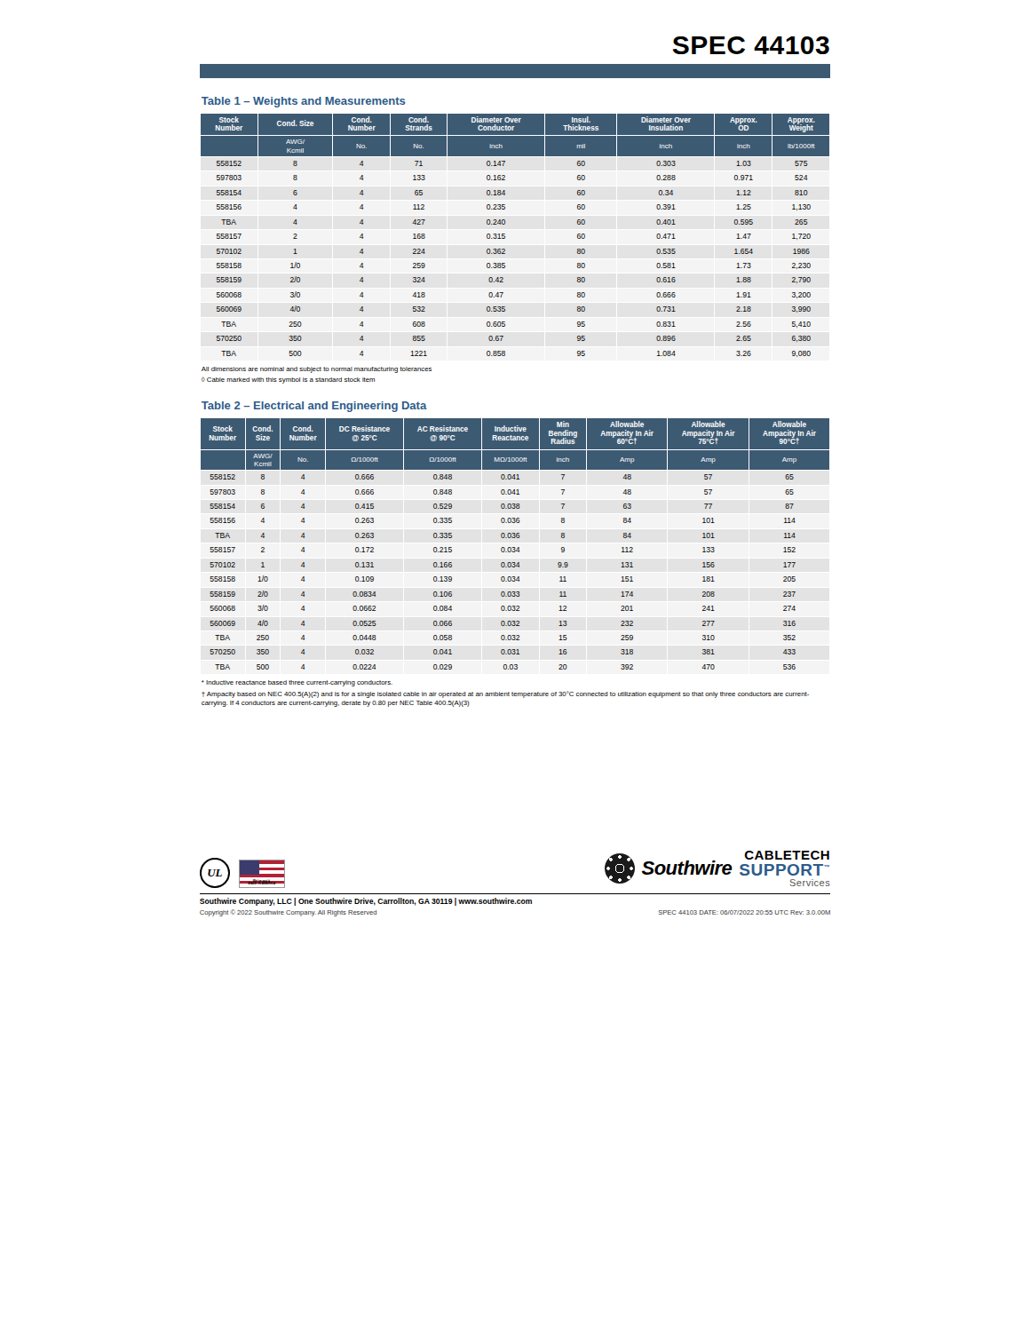SPEC 44103
Table 1 – Weights and Measurements
| Stock Number | Cond. Size | Cond. Number | Cond. Strands | Diameter Over Conductor | Insul. Thickness | Diameter Over Insulation | Approx. OD | Approx. Weight |
| --- | --- | --- | --- | --- | --- | --- | --- | --- |
| | AWG/ Kcmil | No. | No. | inch | mil | inch | inch | lb/1000ft |
| 558152 | 8 | 4 | 71 | 0.147 | 60 | 0.303 | 1.03 | 575 |
| 597803 | 8 | 4 | 133 | 0.162 | 60 | 0.288 | 0.971 | 524 |
| 558154 | 6 | 4 | 65 | 0.184 | 60 | 0.34 | 1.12 | 810 |
| 558156 | 4 | 4 | 112 | 0.235 | 60 | 0.391 | 1.25 | 1,130 |
| TBA | 4 | 4 | 427 | 0.240 | 60 | 0.401 | 0.595 | 265 |
| 558157 | 2 | 4 | 168 | 0.315 | 60 | 0.471 | 1.47 | 1,720 |
| 570102 | 1 | 4 | 224 | 0.362 | 80 | 0.535 | 1.654 | 1986 |
| 558158 | 1/0 | 4 | 259 | 0.385 | 80 | 0.581 | 1.73 | 2,230 |
| 558159 | 2/0 | 4 | 324 | 0.42 | 80 | 0.616 | 1.88 | 2,790 |
| 560068 | 3/0 | 4 | 418 | 0.47 | 80 | 0.666 | 1.91 | 3,200 |
| 560069 | 4/0 | 4 | 532 | 0.535 | 80 | 0.731 | 2.18 | 3,990 |
| TBA | 250 | 4 | 608 | 0.605 | 95 | 0.831 | 2.56 | 5,410 |
| 570250 | 350 | 4 | 855 | 0.67 | 95 | 0.896 | 2.65 | 6,380 |
| TBA | 500 | 4 | 1221 | 0.858 | 95 | 1.084 | 3.26 | 9,080 |
All dimensions are nominal and subject to normal manufacturing tolerances
◊ Cable marked with this symbol is a standard stock item
Table 2 – Electrical and Engineering Data
| Stock Number | Cond. Size | Cond. Number | DC Resistance @ 25°C | AC Resistance @ 90°C | Inductive Reactance | Min Bending Radius | Allowable Ampacity In Air 60°C† | Allowable Ampacity In Air 75°C† | Allowable Ampacity In Air 90°C† |
| --- | --- | --- | --- | --- | --- | --- | --- | --- | --- |
| | AWG/ Kcmil | No. | Ω/1000ft | Ω/1000ft | MΩ/1000ft | inch | Amp | Amp | Amp |
| 558152 | 8 | 4 | 0.666 | 0.848 | 0.041 | 7 | 48 | 57 | 65 |
| 597803 | 8 | 4 | 0.666 | 0.848 | 0.041 | 7 | 48 | 57 | 65 |
| 558154 | 6 | 4 | 0.415 | 0.529 | 0.038 | 7 | 63 | 77 | 87 |
| 558156 | 4 | 4 | 0.263 | 0.335 | 0.036 | 8 | 84 | 101 | 114 |
| TBA | 4 | 4 | 0.263 | 0.335 | 0.036 | 8 | 84 | 101 | 114 |
| 558157 | 2 | 4 | 0.172 | 0.215 | 0.034 | 9 | 112 | 133 | 152 |
| 570102 | 1 | 4 | 0.131 | 0.166 | 0.034 | 9.9 | 131 | 156 | 177 |
| 558158 | 1/0 | 4 | 0.109 | 0.139 | 0.034 | 11 | 151 | 181 | 205 |
| 558159 | 2/0 | 4 | 0.0834 | 0.106 | 0.033 | 11 | 174 | 208 | 237 |
| 560068 | 3/0 | 4 | 0.0662 | 0.084 | 0.032 | 12 | 201 | 241 | 274 |
| 560069 | 4/0 | 4 | 0.0525 | 0.066 | 0.032 | 13 | 232 | 277 | 316 |
| TBA | 250 | 4 | 0.0448 | 0.058 | 0.032 | 15 | 259 | 310 | 352 |
| 570250 | 350 | 4 | 0.032 | 0.041 | 0.031 | 16 | 318 | 381 | 433 |
| TBA | 500 | 4 | 0.0224 | 0.029 | 0.03 | 20 | 392 | 470 | 536 |
* Inductive reactance based three current-carrying conductors.
† Ampacity based on NEC 400.5(A)(2) and is for a single isolated cable in air operated at an ambient temperature of 30°C connected to utilization equipment so that only three conductors are current-carrying. If 4 conductors are current-carrying, derate by 0.80 per NEC Table 400.5(A)(3)
UL
We’ve got it.
MADE IN AMERICA
Southwire
CABLETECH
SUPPORT™
Services
Southwire Company, LLC | One Southwire Drive, Carrollton, GA 30119 | www.southwire.com
Copyright © 2022 Southwire Company. All Rights Reserved SPEC 44103 DATE: 06/07/2022 20:55 UTC Rev: 3.0.00M